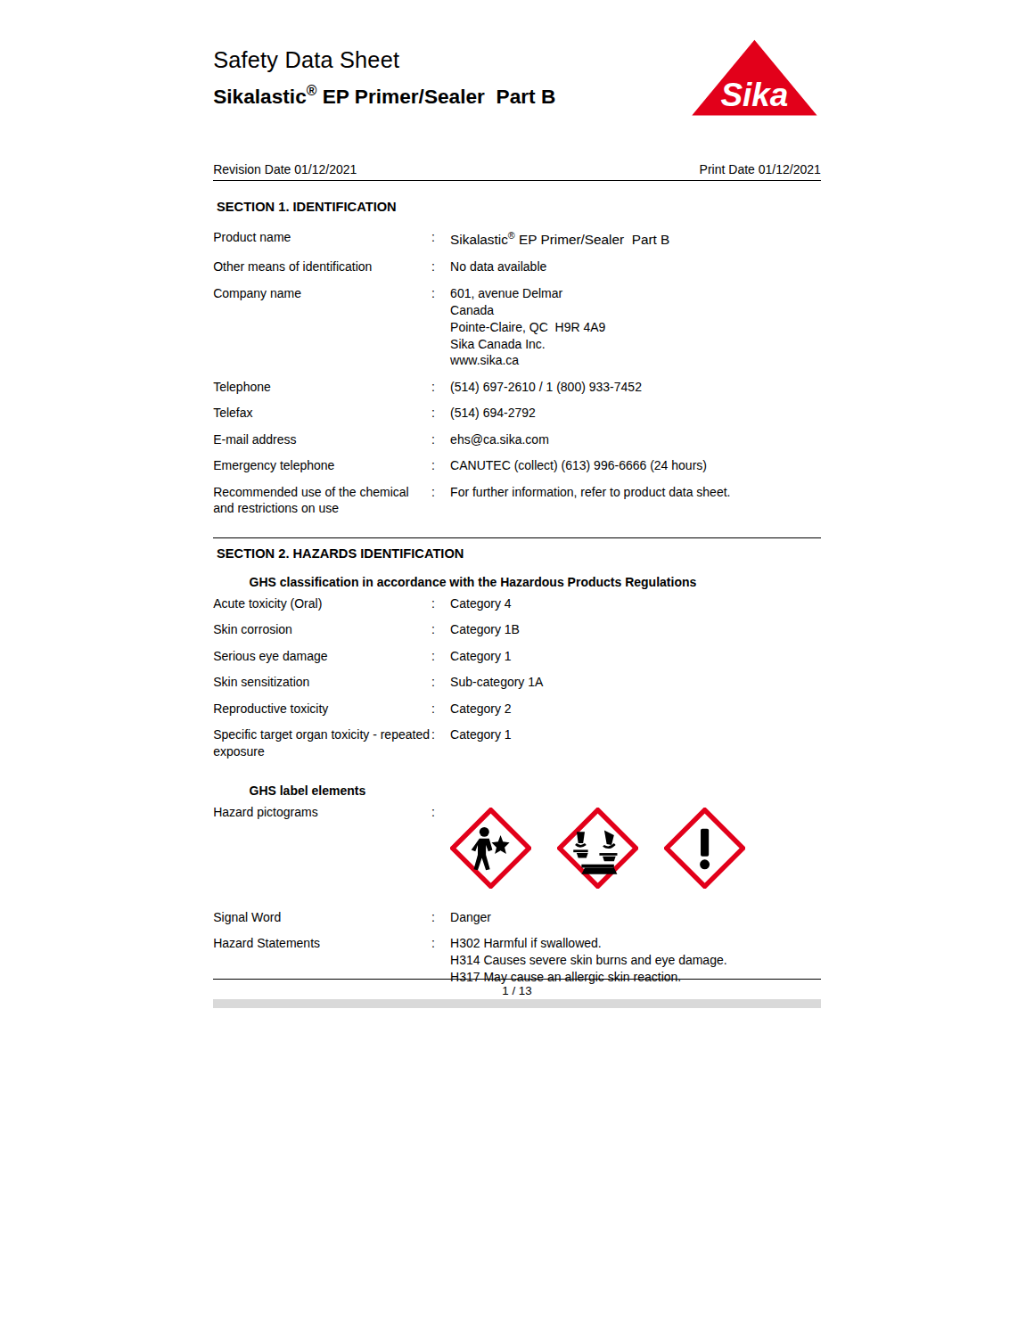Safety Data Sheet
Sikalastic® EP Primer/Sealer Part B
Sika R
Revision Date 01/12/2021 Print Date 01/12/2021
SECTION 1. IDENTIFICATION
| Product name | : | Sikalastic ® EP Primer/Sealer Part B |
| Other means of identification | : | No data available |
| Company name | : | 601, avenue Delmar Canada Pointe-Claire, QC H9R 4A9 Sika Canada Inc. www.sika.ca |
| Telephone | : | (514) 697-2610 / 1 (800) 933-7452 |
| Telefax | : | (514) 694-2792 |
| E-mail address | : | ehs@ca.sika.com |
| Emergency telephone | : | CANUTEC (collect) (613) 996-6666 (24 hours) |
| Recommended use of the chemical and restrictions on use | : | For further information, refer to product data sheet. |
SECTION 2. HAZARDS IDENTIFICATION
GHS classification in accordance with the Hazardous Products Regulations
| Acute toxicity (Oral) | : | Category 4 |
| Skin corrosion | : | Category 1B |
| Serious eye damage | : | Category 1 |
| Skin sensitization | : | Sub-category 1A |
| Reproductive toxicity | : | Category 2 |
| Specific target organ toxicity - repeated exposure | : | Category 1 |
GHS label elements
| Hazard pictograms | : | |
| Signal Word | : | Danger |
| Hazard Statements | : | H302 Harmful if swallowed. H314 Causes severe skin burns and eye damage. H317 May cause an allergic skin reaction. |
1 / 13